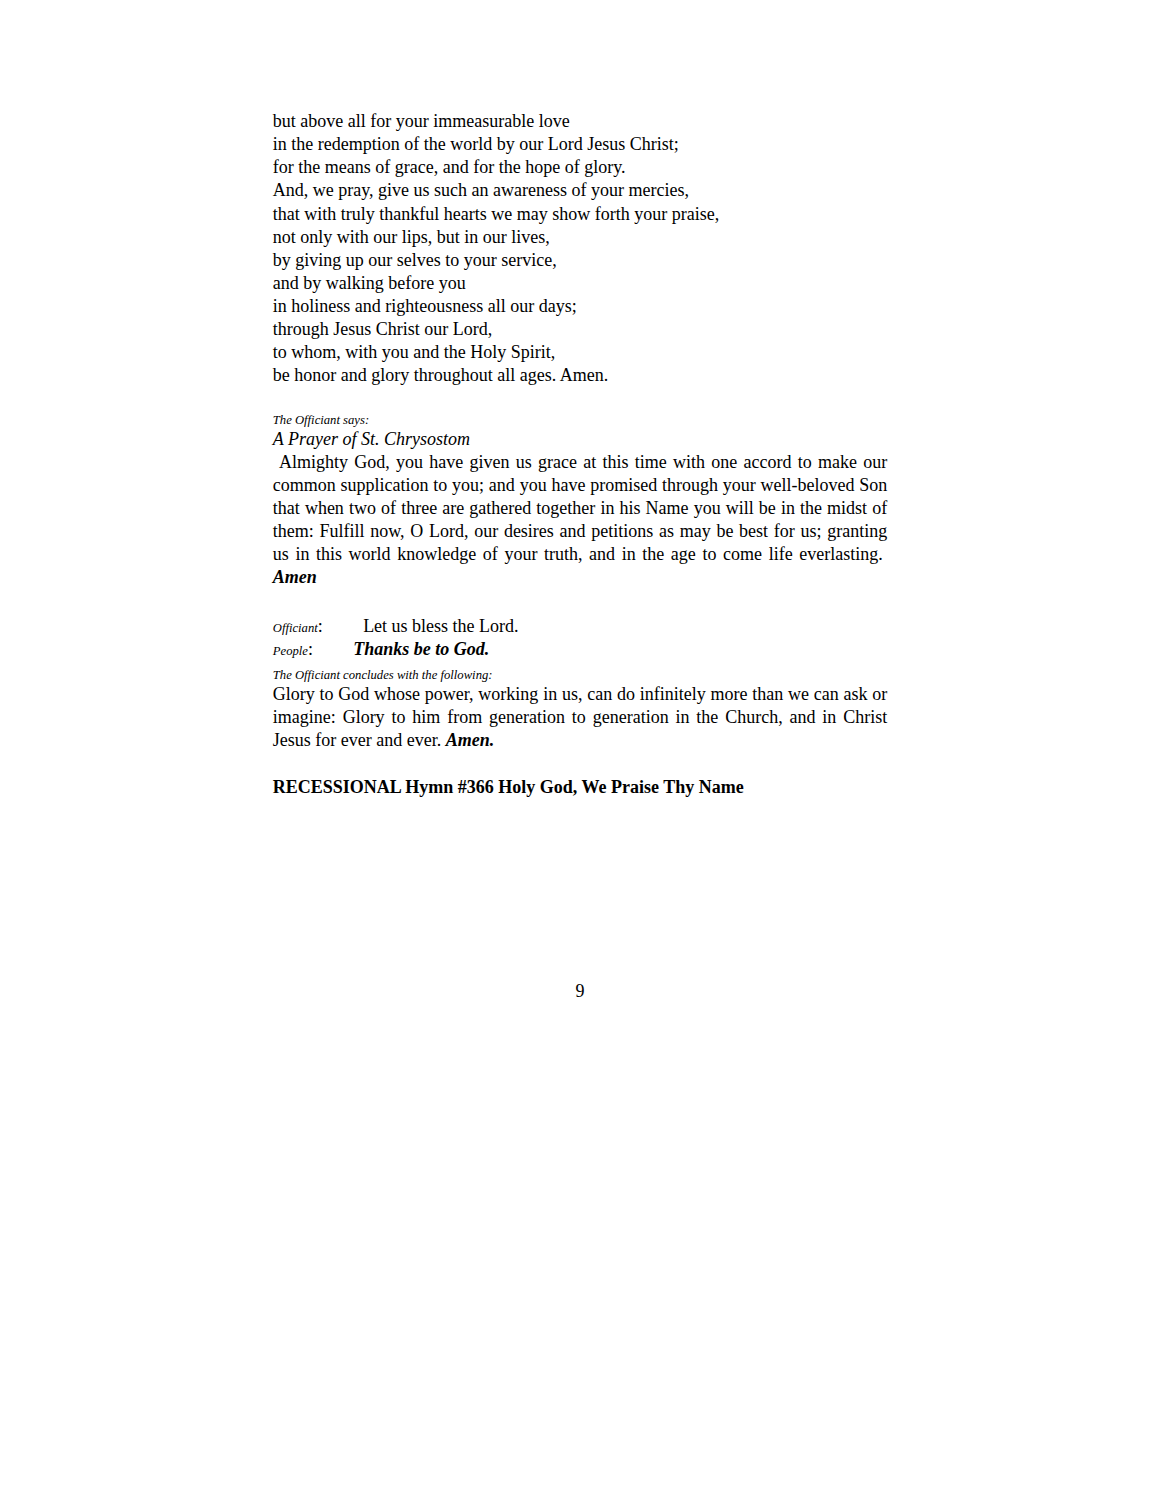but above all for your immeasurable love
in the redemption of the world by our Lord Jesus Christ;
for the means of grace, and for the hope of glory.
And, we pray, give us such an awareness of your mercies,
that with truly thankful hearts we may show forth your praise,
not only with our lips, but in our lives,
by giving up our selves to your service,
and by walking before you
in holiness and righteousness all our days;
through Jesus Christ our Lord,
to whom, with you and the Holy Spirit,
be honor and glory throughout all ages. Amen.
The Officiant says:
A Prayer of St. Chrysostom
Almighty God, you have given us grace at this time with one accord to make our common supplication to you; and you have promised through your well-beloved Son that when two of three are gathered together in his Name you will be in the midst of them: Fulfill now, O Lord, our desires and petitions as may be best for us; granting us in this world knowledge of your truth, and in the age to come life everlasting. Amen
Officiant: Let us bless the Lord.
People: Thanks be to God.
The Officiant concludes with the following:
Glory to God whose power, working in us, can do infinitely more than we can ask or imagine: Glory to him from generation to generation in the Church, and in Christ Jesus for ever and ever. Amen.
RECESSIONAL Hymn #366 Holy God, We Praise Thy Name
9